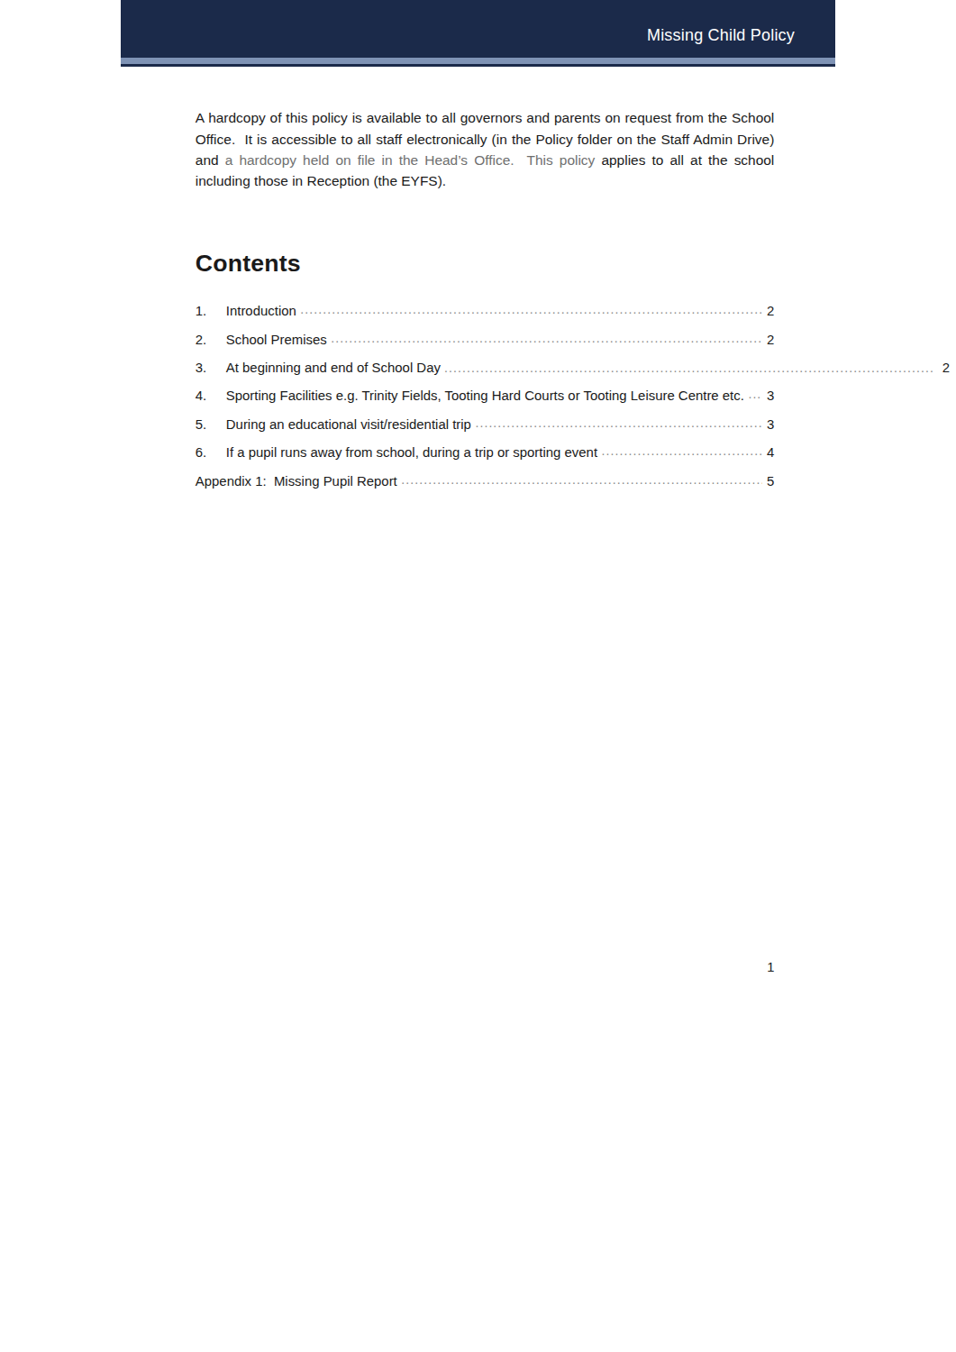Missing Child Policy
A hardcopy of this policy is available to all governors and parents on request from the School Office. It is accessible to all staff electronically (in the Policy folder on the Staff Admin Drive) and a hardcopy held on file in the Head’s Office. This policy applies to all at the school including those in Reception (the EYFS).
Contents
1. Introduction ........................................................................................................................................................... 2
2. School Premises ................................................................................................................................................... 2
3. At beginning and end of School Day ............................................................................................................. 2
4. Sporting Facilities e.g. Trinity Fields, Tooting Hard Courts or Tooting Leisure Centre etc. ...... 3
5. During an educational visit/residential trip ................................................................................................. 3
6. If a pupil runs away from school, during a trip or sporting event ........................................................ 4
Appendix 1: Missing Pupil Report ................................................................................................................. 5
1